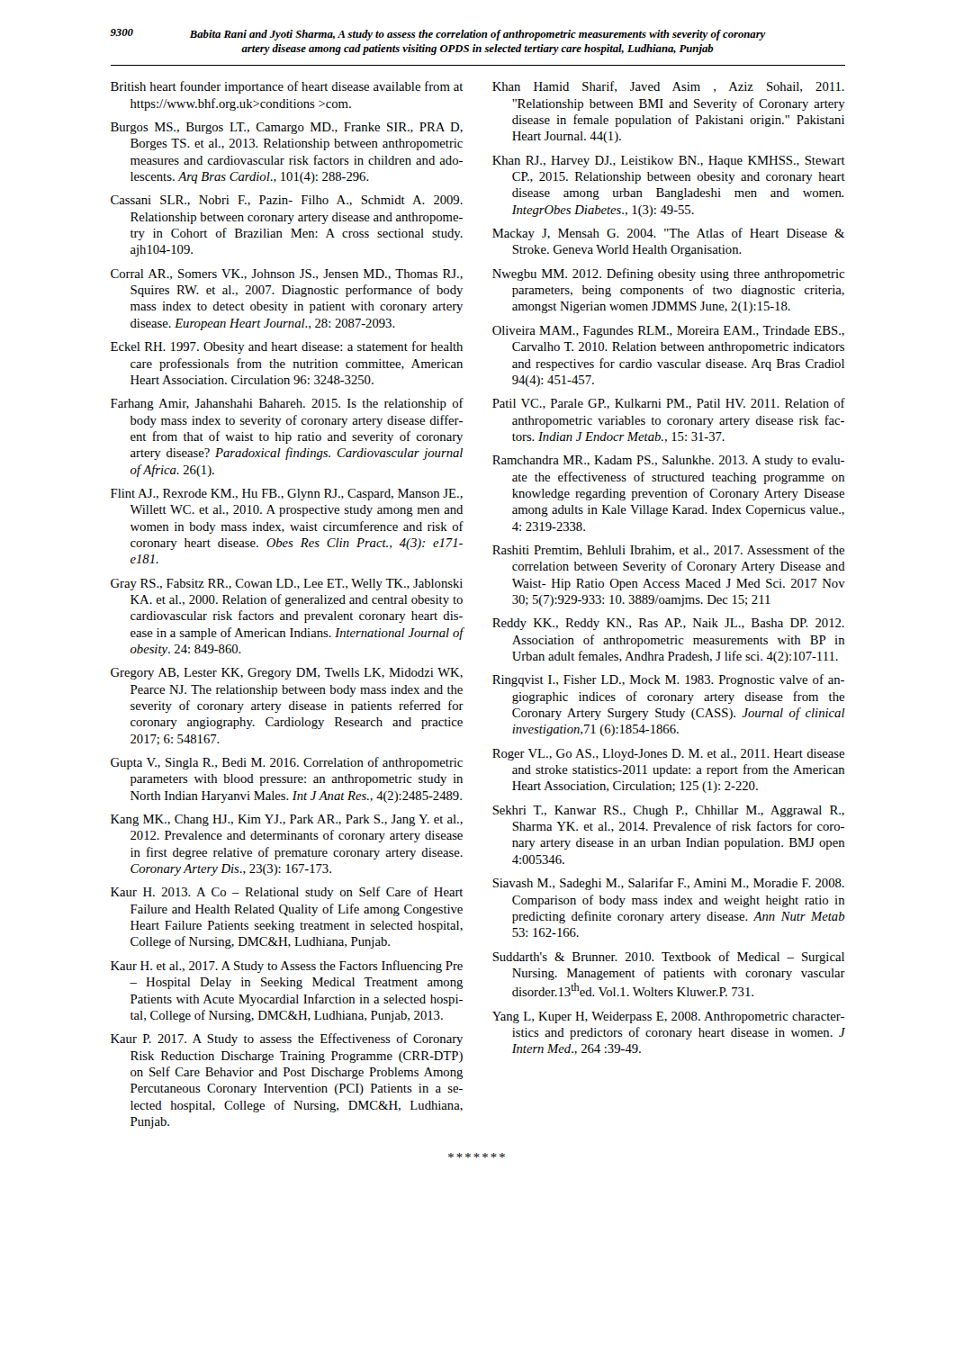9300 Babita Rani and Jyoti Sharma, A study to assess the correlation of anthropometric measurements with severity of coronary artery disease among cad patients visiting OPDS in selected tertiary care hospital, Ludhiana, Punjab
British heart founder importance of heart disease available from at https://www.bhf.org.uk>conditions >com.
Burgos MS., Burgos LT., Camargo MD., Franke SIR., PRA D, Borges TS. et al., 2013. Relationship between anthropometric measures and cardiovascular risk factors in children and adolescents. Arq Bras Cardiol., 101(4): 288-296.
Cassani SLR., Nobri F., Pazin- Filho A., Schmidt A. 2009. Relationship between coronary artery disease and anthropometry in Cohort of Brazilian Men: A cross sectional study. ajh104-109.
Corral AR., Somers VK., Johnson JS., Jensen MD., Thomas RJ., Squires RW. et al., 2007. Diagnostic performance of body mass index to detect obesity in patient with coronary artery disease. European Heart Journal., 28: 2087-2093.
Eckel RH. 1997. Obesity and heart disease: a statement for health care professionals from the nutrition committee, American Heart Association. Circulation 96: 3248-3250.
Farhang Amir, Jahanshahi Bahareh. 2015. Is the relationship of body mass index to severity of coronary artery disease different from that of waist to hip ratio and severity of coronary artery disease? Paradoxical findings. Cardiovascular journal of Africa. 26(1).
Flint AJ., Rexrode KM., Hu FB., Glynn RJ., Caspard, Manson JE., Willett WC. et al., 2010. A prospective study among men and women in body mass index, waist circumference and risk of coronary heart disease. Obes Res Clin Pract., 4(3): e171- e181.
Gray RS., Fabsitz RR., Cowan LD., Lee ET., Welly TK., Jablonski KA. et al., 2000. Relation of generalized and central obesity to cardiovascular risk factors and prevalent coronary heart disease in a sample of American Indians. International Journal of obesity. 24: 849-860.
Gregory AB, Lester KK, Gregory DM, Twells LK, Midodzi WK, Pearce NJ. The relationship between body mass index and the severity of coronary artery disease in patients referred for coronary angiography. Cardiology Research and practice 2017; 6: 548167.
Gupta V., Singla R., Bedi M. 2016. Correlation of anthropometric parameters with blood pressure: an anthropometric study in North Indian Haryanvi Males. Int J Anat Res., 4(2):2485-2489.
Kang MK., Chang HJ., Kim YJ., Park AR., Park S., Jang Y. et al., 2012. Prevalence and determinants of coronary artery disease in first degree relative of premature coronary artery disease. Coronary Artery Dis., 23(3): 167-173.
Kaur H. 2013. A Co – Relational study on Self Care of Heart Failure and Health Related Quality of Life among Congestive Heart Failure Patients seeking treatment in selected hospital, College of Nursing, DMC&H, Ludhiana, Punjab.
Kaur H. et al., 2017. A Study to Assess the Factors Influencing Pre – Hospital Delay in Seeking Medical Treatment among Patients with Acute Myocardial Infarction in a selected hospital, College of Nursing, DMC&H, Ludhiana, Punjab, 2013.
Kaur P. 2017. A Study to assess the Effectiveness of Coronary Risk Reduction Discharge Training Programme (CRR-DTP) on Self Care Behavior and Post Discharge Problems Among Percutaneous Coronary Intervention (PCI) Patients in a selected hospital, College of Nursing, DMC&H, Ludhiana, Punjab.
Khan Hamid Sharif, Javed Asim , Aziz Sohail, 2011. "Relationship between BMI and Severity of Coronary artery disease in female population of Pakistani origin." Pakistani Heart Journal. 44(1).
Khan RJ., Harvey DJ., Leistikow BN., Haque KMHSS., Stewart CP., 2015. Relationship between obesity and coronary heart disease among urban Bangladeshi men and women. IntegrObes Diabetes., 1(3): 49-55.
Mackay J, Mensah G. 2004. "The Atlas of Heart Disease & Stroke. Geneva World Health Organisation.
Nwegbu MM. 2012. Defining obesity using three anthropometric parameters, being components of two diagnostic criteria, amongst Nigerian women JDMMS June, 2(1):15-18.
Oliveira MAM., Fagundes RLM., Moreira EAM., Trindade EBS., Carvalho T. 2010. Relation between anthropometric indicators and respectives for cardio vascular disease. Arq Bras Cradiol 94(4): 451-457.
Patil VC., Parale GP., Kulkarni PM., Patil HV. 2011. Relation of anthropometric variables to coronary artery disease risk factors. Indian J Endocr Metab., 15: 31-37.
Ramchandra MR., Kadam PS., Salunkhe. 2013. A study to evaluate the effectiveness of structured teaching programme on knowledge regarding prevention of Coronary Artery Disease among adults in Kale Village Karad. Index Copernicus value., 4: 2319-2338.
Rashiti Premtim, Behluli Ibrahim, et al., 2017. Assessment of the correlation between Severity of Coronary Artery Disease and Waist- Hip Ratio Open Access Maced J Med Sci. 2017 Nov 30; 5(7):929-933: 10. 3889/oamjms. Dec 15; 211
Reddy KK., Reddy KN., Ras AP., Naik JL., Basha DP. 2012. Association of anthropometric measurements with BP in Urban adult females, Andhra Pradesh, J life sci. 4(2):107-111.
Ringqvist I., Fisher LD., Mock M. 1983. Prognostic valve of angiographic indices of coronary artery disease from the Coronary Artery Surgery Study (CASS). Journal of clinical investigation,71 (6):1854-1866.
Roger VL., Go AS., Lloyd-Jones D. M. et al., 2011. Heart disease and stroke statistics-2011 update: a report from the American Heart Association, Circulation; 125 (1): 2-220.
Sekhri T., Kanwar RS., Chugh P., Chhillar M., Aggrawal R., Sharma YK. et al., 2014. Prevalence of risk factors for coronary artery disease in an urban Indian population. BMJ open 4:005346.
Siavash M., Sadeghi M., Salarifar F., Amini M., Moradie F. 2008. Comparison of body mass index and weight height ratio in predicting definite coronary artery disease. Ann Nutr Metab 53: 162-166.
Suddarth's & Brunner. 2010. Textbook of Medical – Surgical Nursing. Management of patients with coronary vascular disorder.13thed. Vol.1. Wolters Kluwer.P. 731.
Yang L, Kuper H, Weiderpass E, 2008. Anthropometric characteristics and predictors of coronary heart disease in women. J Intern Med., 264 :39-49.
*******